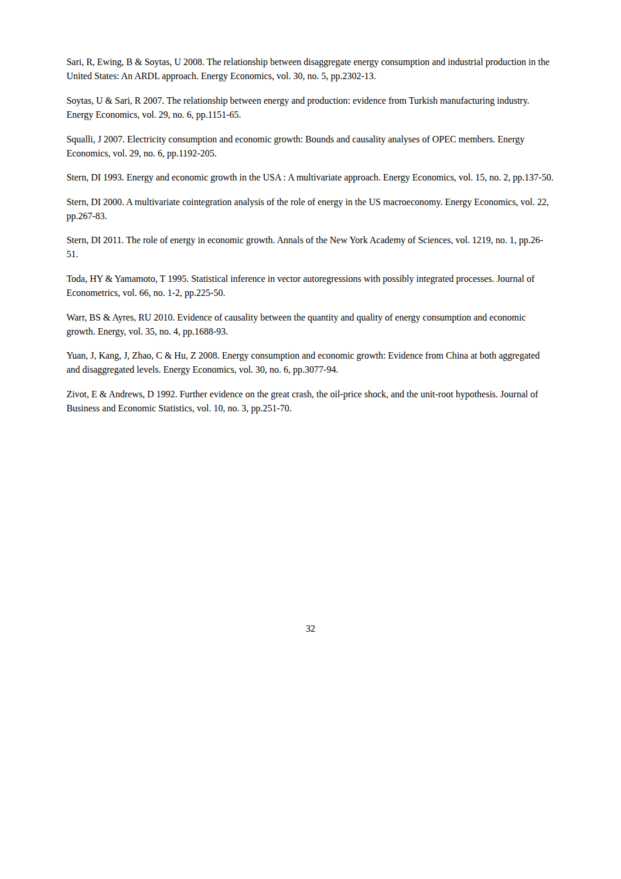Sari, R, Ewing, B & Soytas, U 2008. The relationship between disaggregate energy consumption and industrial production in the United States: An ARDL approach. Energy Economics, vol. 30, no. 5, pp.2302-13.
Soytas, U & Sari, R 2007. The relationship between energy and production: evidence from Turkish manufacturing industry. Energy Economics, vol. 29, no. 6, pp.1151-65.
Squalli, J 2007. Electricity consumption and economic growth: Bounds and causality analyses of OPEC members. Energy Economics, vol. 29, no. 6, pp.1192-205.
Stern, DI 1993. Energy and economic growth in the USA : A multivariate approach. Energy Economics, vol. 15, no. 2, pp.137-50.
Stern, DI 2000. A multivariate cointegration analysis of the role of energy in the US macroeconomy. Energy Economics, vol. 22, pp.267-83.
Stern, DI 2011. The role of energy in economic growth. Annals of the New York Academy of Sciences, vol. 1219, no. 1, pp.26-51.
Toda, HY & Yamamoto, T 1995. Statistical inference in vector autoregressions with possibly integrated processes. Journal of Econometrics, vol. 66, no. 1-2, pp.225-50.
Warr, BS & Ayres, RU 2010. Evidence of causality between the quantity and quality of energy consumption and economic growth. Energy, vol. 35, no. 4, pp.1688-93.
Yuan, J, Kang, J, Zhao, C & Hu, Z 2008. Energy consumption and economic growth: Evidence from China at both aggregated and disaggregated levels. Energy Economics, vol. 30, no. 6, pp.3077-94.
Zivot, E & Andrews, D 1992. Further evidence on the great crash, the oil-price shock, and the unit-root hypothesis. Journal of Business and Economic Statistics, vol. 10, no. 3, pp.251-70.
32